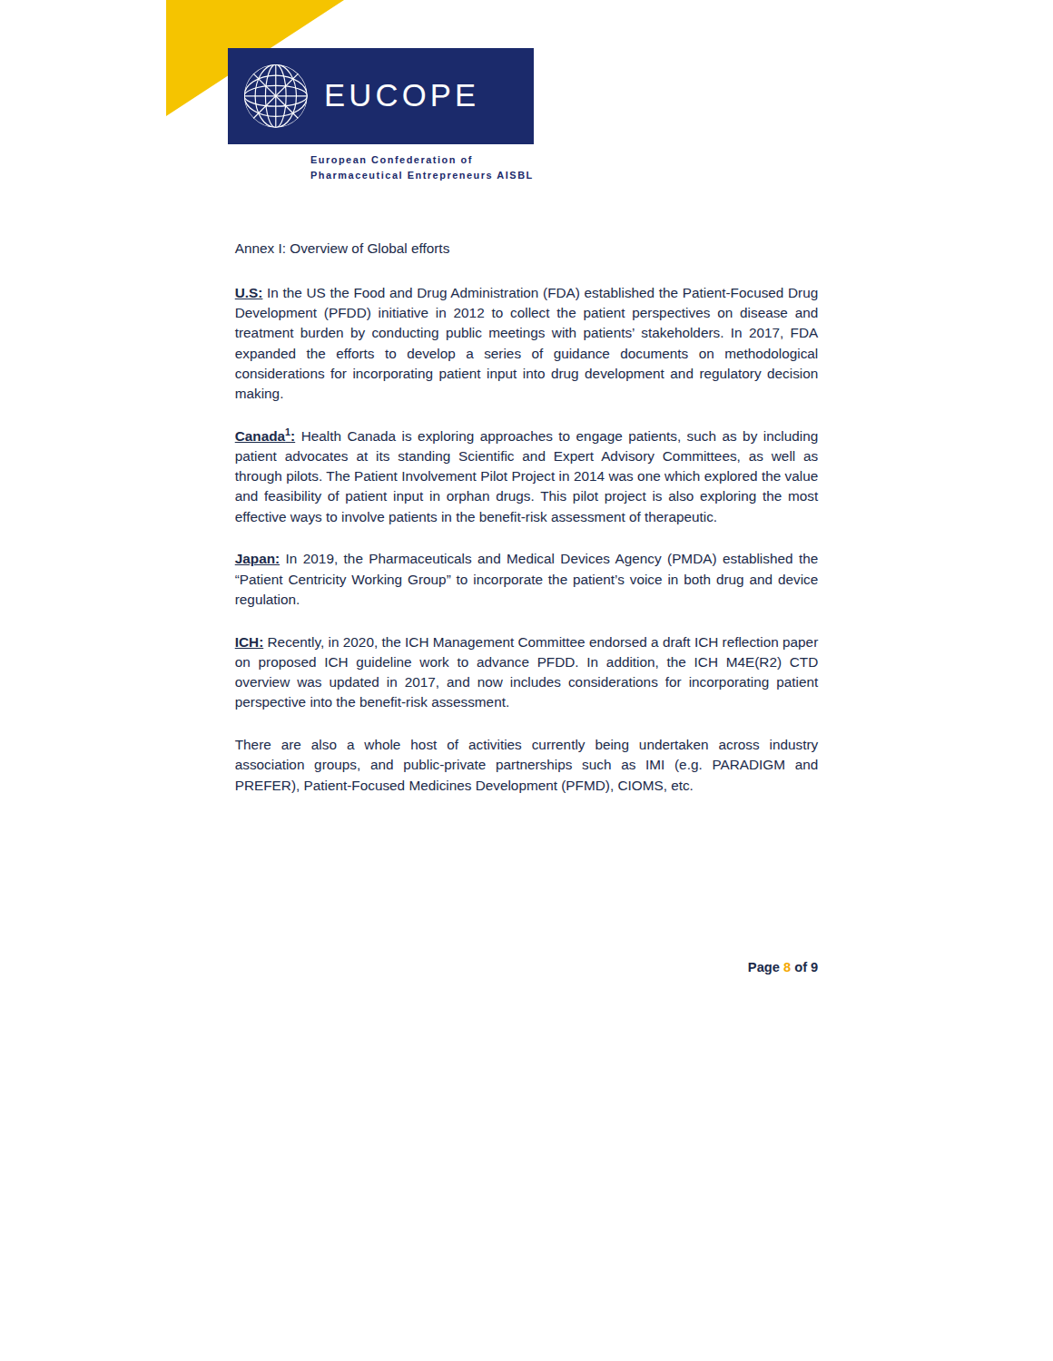EUCOPE
European Confederation of
Pharmaceutical Entrepreneurs AISBL
Annex I: Overview of Global efforts
U.S: In the US the Food and Drug Administration (FDA) established the Patient-Focused Drug Development (PFDD) initiative in 2012 to collect the patient perspectives on disease and treatment burden by conducting public meetings with patients’ stakeholders. In 2017, FDA expanded the efforts to develop a series of guidance documents on methodological considerations for incorporating patient input into drug development and regulatory decision making.
Canada1: Health Canada is exploring approaches to engage patients, such as by including patient advocates at its standing Scientific and Expert Advisory Committees, as well as through pilots. The Patient Involvement Pilot Project in 2014 was one which explored the value and feasibility of patient input in orphan drugs. This pilot project is also exploring the most effective ways to involve patients in the benefit-risk assessment of therapeutic.
Japan: In 2019, the Pharmaceuticals and Medical Devices Agency (PMDA) established the “Patient Centricity Working Group” to incorporate the patient’s voice in both drug and device regulation.
ICH: Recently, in 2020, the ICH Management Committee endorsed a draft ICH reflection paper on proposed ICH guideline work to advance PFDD. In addition, the ICH M4E(R2) CTD overview was updated in 2017, and now includes considerations for incorporating patient perspective into the benefit-risk assessment.
There are also a whole host of activities currently being undertaken across industry association groups, and public-private partnerships such as IMI (e.g. PARADIGM and PREFER), Patient-Focused Medicines Development (PFMD), CIOMS, etc.
Page 8 of 9